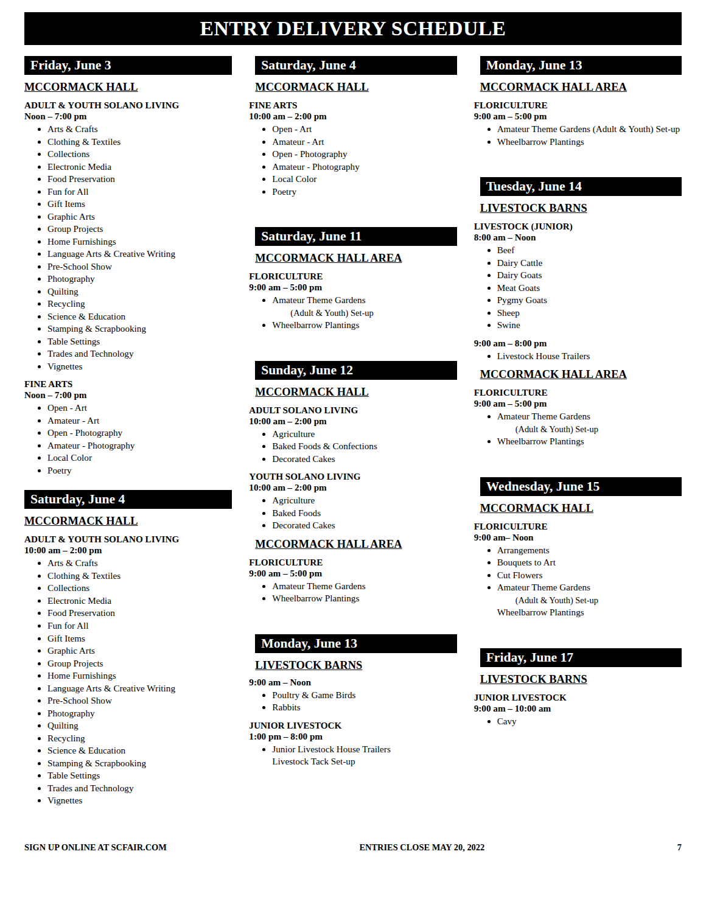ENTRY DELIVERY SCHEDULE
Friday, June 3
MCCORMACK HALL
ADULT & YOUTH SOLANO LIVING
Noon – 7:00 pm
Arts & Crafts
Clothing & Textiles
Collections
Electronic Media
Food Preservation
Fun for All
Gift Items
Graphic Arts
Group Projects
Home Furnishings
Language Arts & Creative Writing
Pre-School Show
Photography
Quilting
Recycling
Science & Education
Stamping & Scrapbooking
Table Settings
Trades and Technology
Vignettes
FINE ARTS
Noon – 7:00 pm
Open - Art
Amateur - Art
Open - Photography
Amateur - Photography
Local Color
Poetry
Saturday, June 4
MCCORMACK HALL
ADULT & YOUTH SOLANO LIVING
10:00 am – 2:00 pm
Arts & Crafts
Clothing & Textiles
Collections
Electronic Media
Food Preservation
Fun for All
Gift Items
Graphic Arts
Group Projects
Home Furnishings
Language Arts & Creative Writing
Pre-School Show
Photography
Quilting
Recycling
Science & Education
Stamping & Scrapbooking
Table Settings
Trades and Technology
Vignettes
Saturday, June 4
MCCORMACK HALL
FINE ARTS
10:00 am – 2:00 pm
Open - Art
Amateur - Art
Open - Photography
Amateur - Photography
Local Color
Poetry
Saturday, June 11
MCCORMACK HALL AREA
FLORICULTURE
9:00 am – 5:00 pm
Amateur Theme Gardens
(Adult & Youth) Set-up
Wheelbarrow Plantings
Sunday, June 12
MCCORMACK HALL
ADULT SOLANO LIVING
10:00 am – 2:00 pm
Agriculture
Baked Foods & Confections
Decorated Cakes
YOUTH SOLANO LIVING
10:00 am – 2:00 pm
Agriculture
Baked Foods
Decorated Cakes
MCCORMACK HALL AREA
FLORICULTURE
9:00 am – 5:00 pm
Amateur Theme Gardens
Wheelbarrow Plantings
Monday, June 13
LIVESTOCK BARNS
9:00 am – Noon
Poultry & Game Birds
Rabbits
JUNIOR LIVESTOCK
1:00 pm – 8:00 pm
Junior Livestock House Trailers
Livestock Tack Set-up
Monday, June 13
MCCORMACK HALL AREA
FLORICULTURE
9:00 am – 5:00 pm
Amateur Theme Gardens (Adult & Youth) Set-up
Wheelbarrow Plantings
Tuesday, June 14
LIVESTOCK BARNS
LIVESTOCK (JUNIOR)
8:00 am – Noon
Beef
Dairy Cattle
Dairy Goats
Meat Goats
Pygmy Goats
Sheep
Swine
9:00 am – 8:00 pm
Livestock House Trailers
MCCORMACK HALL AREA
FLORICULTURE
9:00 am – 5:00 pm
Amateur Theme Gardens
(Adult & Youth) Set-up
Wheelbarrow Plantings
Wednesday, June 15
MCCORMACK HALL
FLORICULTURE
9:00 am– Noon
Arrangements
Bouquets to Art
Cut Flowers
Amateur Theme Gardens
(Adult & Youth) Set-up
Wheelbarrow Plantings
Friday, June 17
LIVESTOCK BARNS
JUNIOR LIVESTOCK
9:00 am – 10:00 am
Cavy
SIGN UP ONLINE AT SCFAIR.COM ENTRIES CLOSE MAY 20, 2022 7